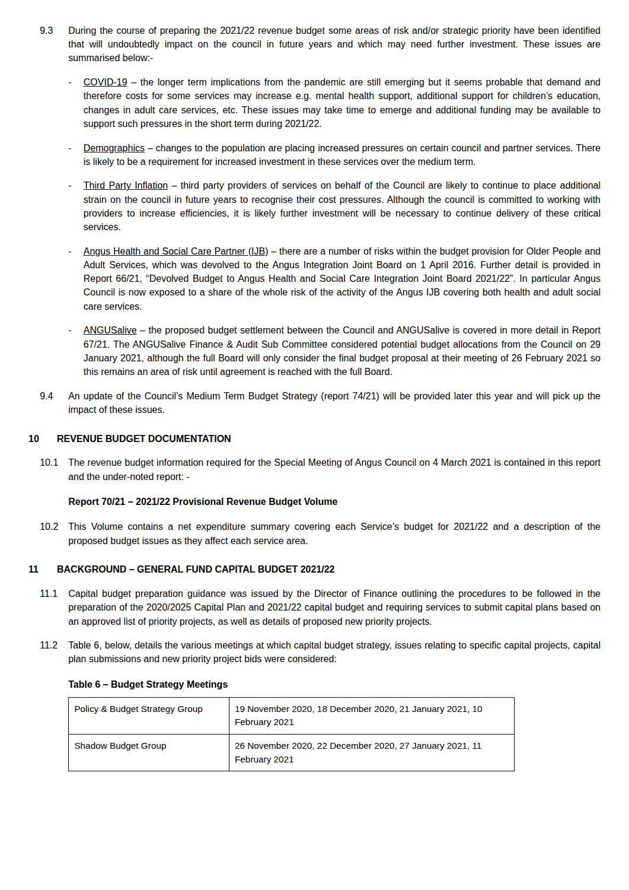9.3
During the course of preparing the 2021/22 revenue budget some areas of risk and/or strategic priority have been identified that will undoubtedly impact on the council in future years and which may need further investment. These issues are summarised below:-
- COVID-19 – the longer term implications from the pandemic are still emerging but it seems probable that demand and therefore costs for some services may increase e.g. mental health support, additional support for children’s education, changes in adult care services, etc. These issues may take time to emerge and additional funding may be available to support such pressures in the short term during 2021/22.
- Demographics – changes to the population are placing increased pressures on certain council and partner services. There is likely to be a requirement for increased investment in these services over the medium term.
- Third Party Inflation – third party providers of services on behalf of the Council are likely to continue to place additional strain on the council in future years to recognise their cost pressures. Although the council is committed to working with providers to increase efficiencies, it is likely further investment will be necessary to continue delivery of these critical services.
- Angus Health and Social Care Partner (IJB) – there are a number of risks within the budget provision for Older People and Adult Services, which was devolved to the Angus Integration Joint Board on 1 April 2016. Further detail is provided in Report 66/21, “Devolved Budget to Angus Health and Social Care Integration Joint Board 2021/22”. In particular Angus Council is now exposed to a share of the whole risk of the activity of the Angus IJB covering both health and adult social care services.
- ANGUSalive – the proposed budget settlement between the Council and ANGUSalive is covered in more detail in Report 67/21. The ANGUSalive Finance & Audit Sub Committee considered potential budget allocations from the Council on 29 January 2021, although the full Board will only consider the final budget proposal at their meeting of 26 February 2021 so this remains an area of risk until agreement is reached with the full Board.
9.4
An update of the Council’s Medium Term Budget Strategy (report 74/21) will be provided later this year and will pick up the impact of these issues.
10 REVENUE BUDGET DOCUMENTATION
10.1
The revenue budget information required for the Special Meeting of Angus Council on 4 March 2021 is contained in this report and the under-noted report: -
Report 70/21 – 2021/22 Provisional Revenue Budget Volume
10.2
This Volume contains a net expenditure summary covering each Service’s budget for 2021/22 and a description of the proposed budget issues as they affect each service area.
11 BACKGROUND – GENERAL FUND CAPITAL BUDGET 2021/22
11.1
Capital budget preparation guidance was issued by the Director of Finance outlining the procedures to be followed in the preparation of the 2020/2025 Capital Plan and 2021/22 capital budget and requiring services to submit capital plans based on an approved list of priority projects, as well as details of proposed new priority projects.
11.2
Table 6, below, details the various meetings at which capital budget strategy, issues relating to specific capital projects, capital plan submissions and new priority project bids were considered:
Table 6 – Budget Strategy Meetings
| Policy & Budget Strategy Group | 19 November 2020, 18 December 2020, 21 January 2021, 10 February 2021 |
| Shadow Budget Group | 26 November 2020, 22 December 2020, 27 January 2021, 11 February 2021 |